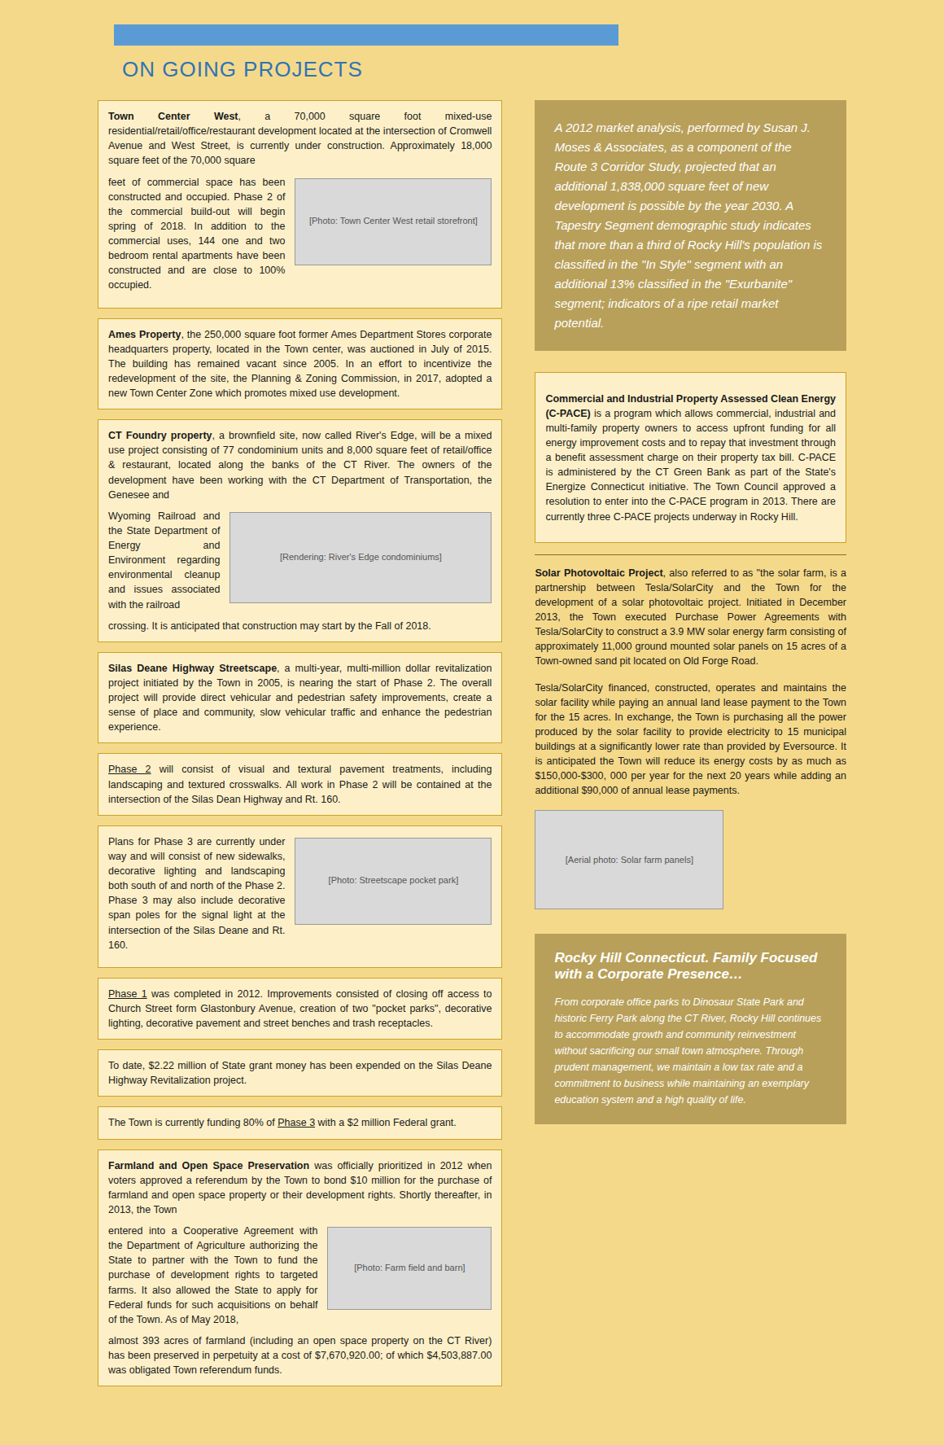ON GOING PROJECTS
Town Center West, a 70,000 square foot mixed-use residential/retail/office/restaurant development located at the intersection of Cromwell Avenue and West Street, is currently under construction. Approximately 18,000 square feet of the 70,000 square
[Photo: Town Center West retail storefront]
feet of commercial space has been constructed and occupied. Phase 2 of the commercial build-out will begin spring of 2018. In addition to the commercial uses, 144 one and two bedroom rental apartments have been constructed and are close to 100% occupied.
Ames Property, the 250,000 square foot former Ames Department Stores corporate headquarters property, located in the Town center, was auctioned in July of 2015. The building has remained vacant since 2005. In an effort to incentivize the redevelopment of the site, the Planning & Zoning Commission, in 2017, adopted a new Town Center Zone which promotes mixed use development.
CT Foundry property, a brownfield site, now called River's Edge, will be a mixed use project consisting of 77 condominium units and 8,000 square feet of retail/office & restaurant, located along the banks of the CT River. The owners of the development have been working with the CT Department of Transportation, the Genesee and
[Rendering: River's Edge condominiums]
Wyoming Railroad and the State Department of Energy and Environment regarding environmental cleanup and issues associated with the railroad
crossing. It is anticipated that construction may start by the Fall of 2018.
Silas Deane Highway Streetscape, a multi-year, multi-million dollar revitalization project initiated by the Town in 2005, is nearing the start of Phase 2. The overall project will provide direct vehicular and pedestrian safety improvements, create a sense of place and community, slow vehicular traffic and enhance the pedestrian experience.
Phase 2 will consist of visual and textural pavement treatments, including landscaping and textured crosswalks. All work in Phase 2 will be contained at the intersection of the Silas Dean Highway and Rt. 160.
[Photo: Streetscape pocket park]
Plans for Phase 3 are currently under way and will consist of new sidewalks, decorative lighting and landscaping both south of and north of the Phase 2. Phase 3 may also include decorative span poles for the signal light at the intersection of the Silas Deane and Rt. 160.
Phase 1 was completed in 2012. Improvements consisted of closing off access to Church Street form Glastonbury Avenue, creation of two "pocket parks", decorative lighting, decorative pavement and street benches and trash receptacles.
To date, $2.22 million of State grant money has been expended on the Silas Deane Highway Revitalization project.
The Town is currently funding 80% of Phase 3 with a $2 million Federal grant.
Farmland and Open Space Preservation was officially prioritized in 2012 when voters approved a referendum by the Town to bond $10 million for the purchase of farmland and open space property or their development rights. Shortly thereafter, in 2013, the Town
[Photo: Farm field and barn]
entered into a Cooperative Agreement with the Department of Agriculture authorizing the State to partner with the Town to fund the purchase of development rights to targeted farms. It also allowed the State to apply for Federal funds for such acquisitions on behalf of the Town. As of May 2018,
almost 393 acres of farmland (including an open space property on the CT River) has been preserved in perpetuity at a cost of $7,670,920.00; of which $4,503,887.00 was obligated Town referendum funds.
A 2012 market analysis, performed by Susan J. Moses & Associates, as a component of the Route 3 Corridor Study, projected that an additional 1,838,000 square feet of new development is possible by the year 2030. A Tapestry Segment demographic study indicates that more than a third of Rocky Hill's population is classified in the "In Style" segment with an additional 13% classified in the "Exurbanite" segment; indicators of a ripe retail market potential.
Commercial and Industrial Property Assessed Clean Energy (C-PACE) is a program which allows commercial, industrial and multi-family property owners to access upfront funding for all energy improvement costs and to repay that investment through a benefit assessment charge on their property tax bill. C-PACE is administered by the CT Green Bank as part of the State's Energize Connecticut initiative. The Town Council approved a resolution to enter into the C-PACE program in 2013. There are currently three C-PACE projects underway in Rocky Hill.
Solar Photovoltaic Project, also referred to as "the solar farm, is a partnership between Tesla/SolarCity and the Town for the development of a solar photovoltaic project. Initiated in December 2013, the Town executed Purchase Power Agreements with Tesla/SolarCity to construct a 3.9 MW solar energy farm consisting of approximately 11,000 ground mounted solar panels on 15 acres of a Town-owned sand pit located on Old Forge Road.
Tesla/SolarCity financed, constructed, operates and maintains the solar facility while paying an annual land lease payment to the Town for the 15 acres. In exchange, the Town is purchasing all the power produced by the solar facility to provide electricity to 15 municipal buildings at a significantly lower rate than provided by Eversource. It is anticipated the Town will reduce its energy costs by as much as $150,000-$300, 000 per year for the next 20 years while adding an additional $90,000 of annual lease payments.
[Aerial photo: Solar farm panels]
Rocky Hill Connecticut. Family Focused with a Corporate Presence…
From corporate office parks to Dinosaur State Park and historic Ferry Park along the CT River, Rocky Hill continues to accommodate growth and community reinvestment without sacrificing our small town atmosphere. Through prudent management, we maintain a low tax rate and a commitment to business while maintaining an exemplary education system and a high quality of life.